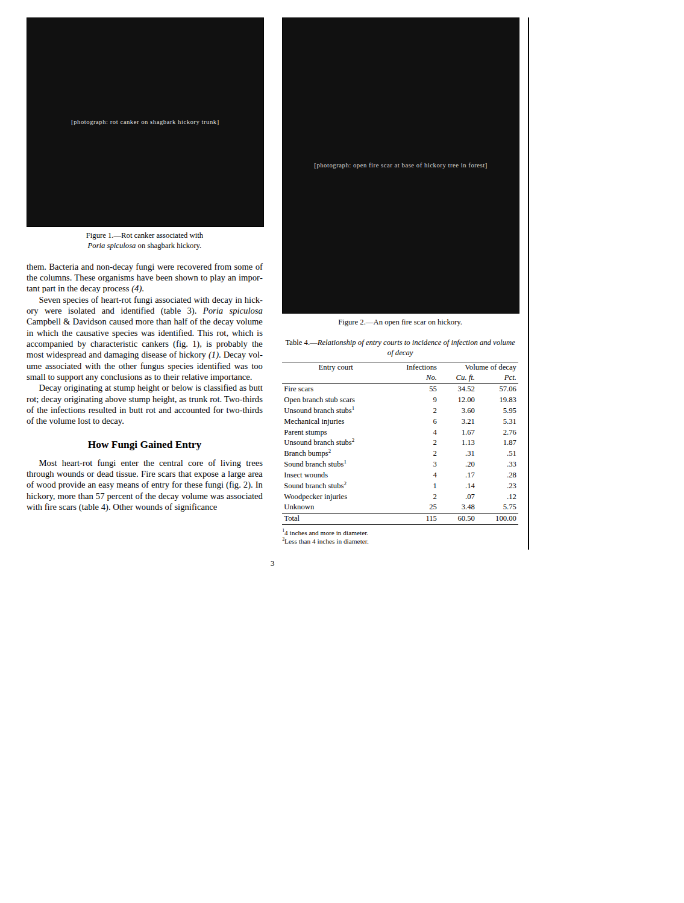[photograph: rot canker on shagbark hickory trunk]
Figure 1.—Rot canker associated with
Poria spiculosa on shagbark hickory.
them. Bacteria and non-decay fungi were recovered from some of the columns. These organisms have been shown to play an important part in the decay process (4).
Seven species of heart-rot fungi associated with decay in hickory were isolated and identified (table 3). Poria spiculosa Campbell & Davidson caused more than half of the decay volume in which the causative species was identified. This rot, which is accompanied by characteristic cankers (fig. 1), is probably the most widespread and damaging disease of hickory (1). Decay volume associated with the other fungus species identified was too small to support any conclusions as to their relative importance.
Decay originating at stump height or below is classified as butt rot; decay originating above stump height, as trunk rot. Two-thirds of the infections resulted in butt rot and accounted for two-thirds of the volume lost to decay.
How Fungi Gained Entry
Most heart-rot fungi enter the central core of living trees through wounds or dead tissue. Fire scars that expose a large area of wood provide an easy means of entry for these fungi (fig. 2). In hickory, more than 57 percent of the decay volume was associated with fire scars (table 4). Other wounds of significance
[photograph: open fire scar at base of hickory tree in forest]
Figure 2.—An open fire scar on hickory.
Table 4.— Relationship of entry courts to incidence of infection and volume of decay
| Entry court | Infections | Volume of decay |
| --- | --- | --- |
| | No. | Cu. ft. | Pct. |
| Fire scars | 55 | 34.52 | 57.06 |
| Open branch stub scars | 9 | 12.00 | 19.83 |
| Unsound branch stubs 1 | 2 | 3.60 | 5.95 |
| Mechanical injuries | 6 | 3.21 | 5.31 |
| Parent stumps | 4 | 1.67 | 2.76 |
| Unsound branch stubs 2 | 2 | 1.13 | 1.87 |
| Branch bumps 2 | 2 | .31 | .51 |
| Sound branch stubs 1 | 3 | .20 | .33 |
| Insect wounds | 4 | .17 | .28 |
| Sound branch stubs 2 | 1 | .14 | .23 |
| Woodpecker injuries | 2 | .07 | .12 |
| Unknown | 25 | 3.48 | 5.75 |
| Total | 115 | 60.50 | 100.00 |
14 inches and more in diameter.
2Less than 4 inches in diameter.
3